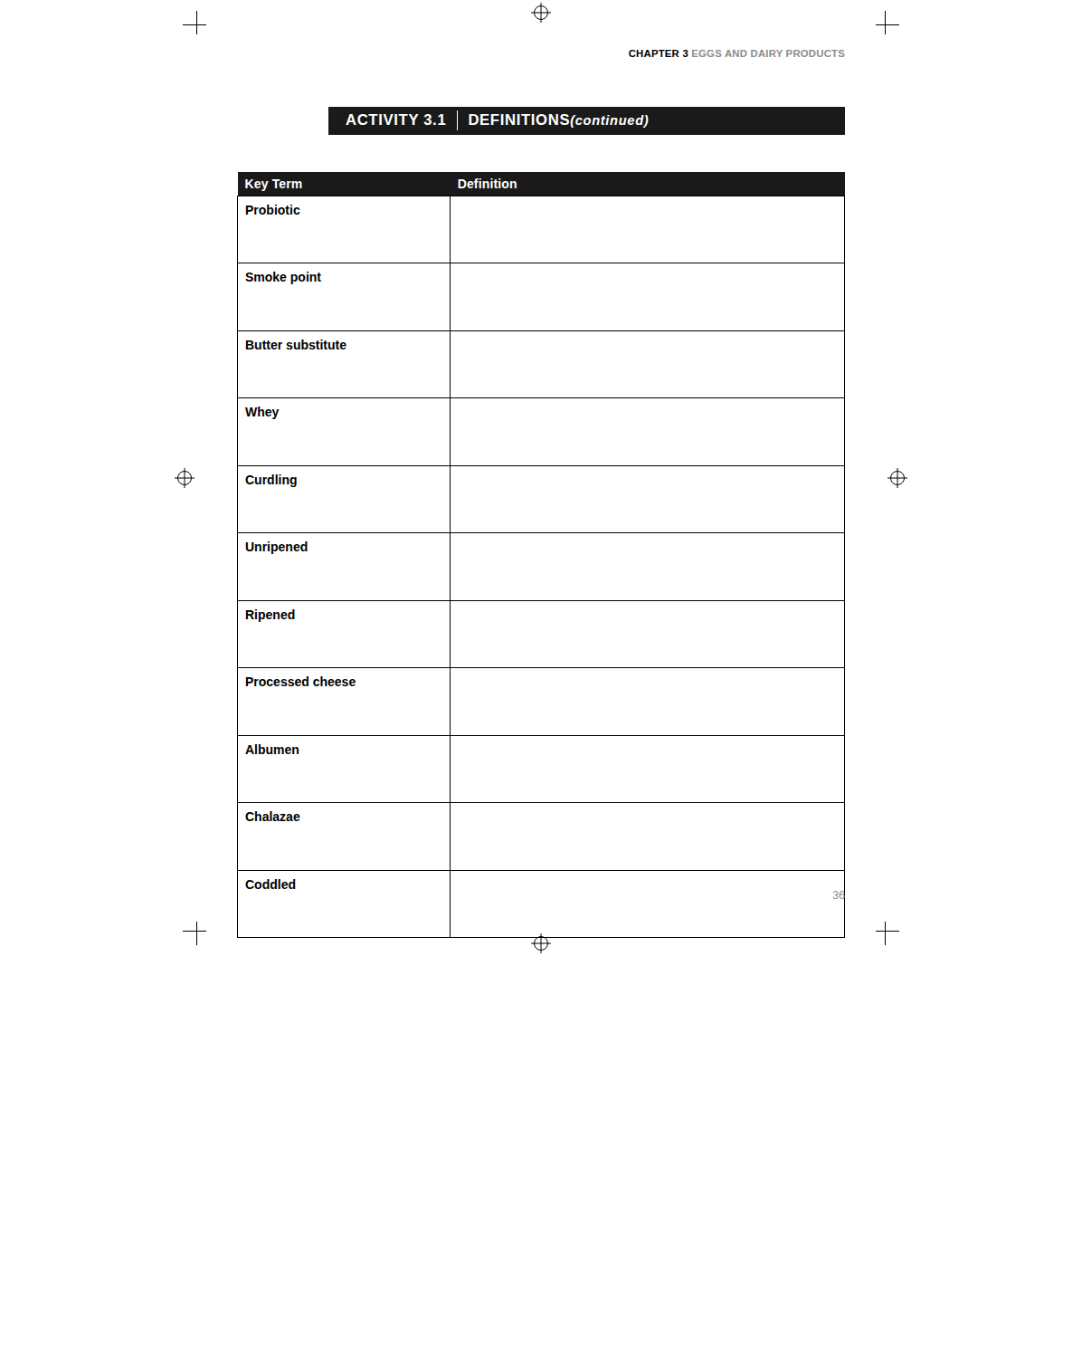CHAPTER 3 EGGS AND DAIRY PRODUCTS
ACTIVITY 3.1
DEFINITIONS (continued)
| Key Term | Definition |
| --- | --- |
| Probiotic | |
| Smoke point | |
| Butter substitute | |
| Whey | |
| Curdling | |
| Unripened | |
| Ripened | |
| Processed cheese | |
| Albumen | |
| Chalazae | |
| Coddled | |
36